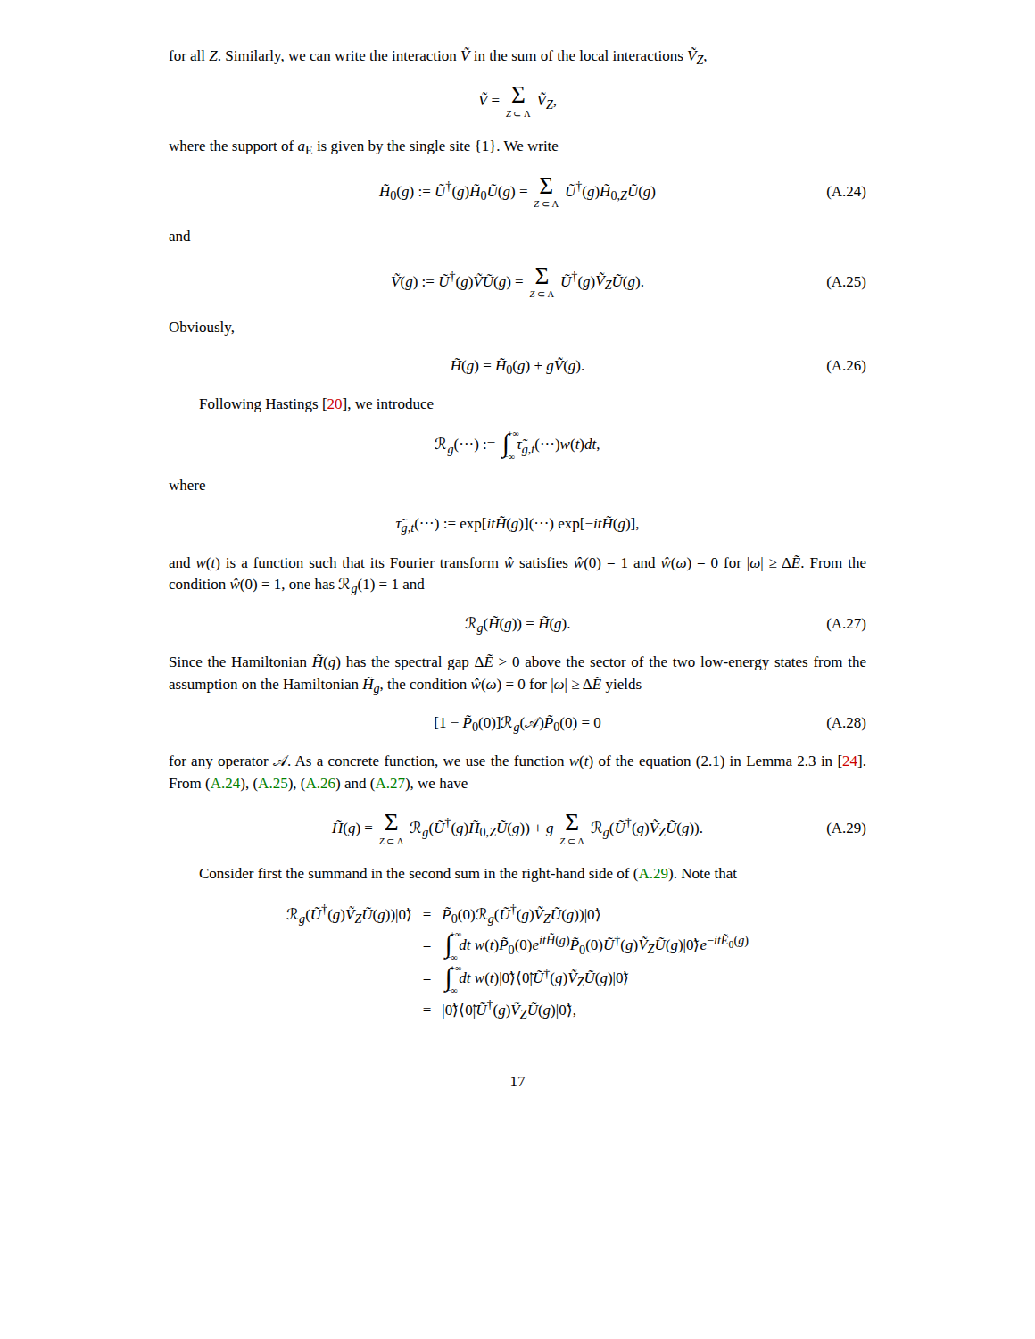for all Z. Similarly, we can write the interaction Ṽ in the sum of the local interactions ṼZ,
Ṽ = ΣZ ⊂ Λ ṼZ,
where the support of aE is given by the single site {1}. We write
H̃0(g) := Ũ†(g)H̃0Ũ(g) = ΣZ ⊂ Λ Ũ†(g)H̃0,ZŨ(g)
(A.24)
and
Ṽ(g) := Ũ†(g)ṼŨ(g) = ΣZ ⊂ Λ Ũ†(g)ṼZ Ũ(g).
(A.25)
Obviously,
H̃(g) = H̃0(g) + gṼ(g).
(A.26)
Following Hastings [20], we introduce
ℛg(···) := +∞∫−∞ τ̃g,t(···)w(t)dt,
where
τ̃g,t(···) := exp[itH̃(g)](···) exp[−itH̃(g)],
and w(t) is a function such that its Fourier transform ŵ satisfies ŵ(0) = 1 and ŵ(ω) = 0 for |ω| ≥ ΔẼ. From the condition ŵ(0) = 1, one has ℛg(1) = 1 and
ℛg(H̃(g)) = H̃(g).
(A.27)
Since the Hamiltonian H̃(g) has the spectral gap ΔẼ > 0 above the sector of the two low-energy states from the assumption on the Hamiltonian H̃g, the condition ŵ(ω) = 0 for |ω| ≥ ΔẼ yields
[1 − P̃0(0)]ℛg(𝒜)P̃0(0) = 0
(A.28)
for any operator 𝒜. As a concrete function, we use the function w(t) of the equation (2.1) in Lemma 2.3 in [24]. From (A.24), (A.25), (A.26) and (A.27), we have
H̃(g) = ΣZ ⊂ Λ ℛg(Ũ†(g)H̃0,ZŨ(g)) + g ΣZ ⊂ Λ ℛg(Ũ†(g)ṼZ Ũ(g)).
(A.29)
Consider first the summand in the second sum in the right-hand side of (A.29). Note that
| ℛ g ( Ũ † ( g ) Ṽ Z Ũ ( g ))/0̃⟩ | = | P̃ 0 (0)ℛ g ( Ũ † ( g ) Ṽ Z Ũ ( g ))/0̃⟩ |
| | = | +∞ ∫ −∞ dt w ( t ) P̃ 0 (0) e itH̃ ( g ) P̃ 0 (0) Ũ † ( g ) Ṽ Z Ũ ( g )/0̃⟩ e − itẼ 0 ( g ) |
| | = | +∞ ∫ −∞ dt w ( t )/0̃⟩⟨0̃/ Ũ † ( g ) Ṽ Z Ũ ( g )/0̃⟩ |
| | = | /0̃⟩⟨0̃/ Ũ † ( g ) Ṽ Z Ũ ( g )/0̃⟩, |
17